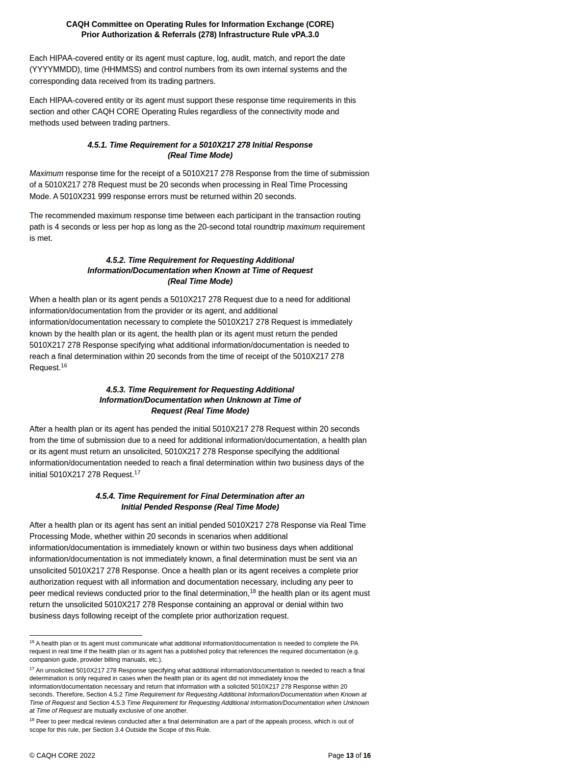CAQH Committee on Operating Rules for Information Exchange (CORE) Prior Authorization & Referrals (278) Infrastructure Rule vPA.3.0
Each HIPAA-covered entity or its agent must capture, log, audit, match, and report the date (YYYYMMDD), time (HHMMSS) and control numbers from its own internal systems and the corresponding data received from its trading partners.
Each HIPAA-covered entity or its agent must support these response time requirements in this section and other CAQH CORE Operating Rules regardless of the connectivity mode and methods used between trading partners.
4.5.1. Time Requirement for a 5010X217 278 Initial Response (Real Time Mode)
Maximum response time for the receipt of a 5010X217 278 Response from the time of submission of a 5010X217 278 Request must be 20 seconds when processing in Real Time Processing Mode. A 5010X231 999 response errors must be returned within 20 seconds.
The recommended maximum response time between each participant in the transaction routing path is 4 seconds or less per hop as long as the 20-second total roundtrip maximum requirement is met.
4.5.2. Time Requirement for Requesting Additional Information/Documentation when Known at Time of Request (Real Time Mode)
When a health plan or its agent pends a 5010X217 278 Request due to a need for additional information/documentation from the provider or its agent, and additional information/documentation necessary to complete the 5010X217 278 Request is immediately known by the health plan or its agent, the health plan or its agent must return the pended 5010X217 278 Response specifying what additional information/documentation is needed to reach a final determination within 20 seconds from the time of receipt of the 5010X217 278 Request.16
4.5.3. Time Requirement for Requesting Additional Information/Documentation when Unknown at Time of Request (Real Time Mode)
After a health plan or its agent has pended the initial 5010X217 278 Request within 20 seconds from the time of submission due to a need for additional information/documentation, a health plan or its agent must return an unsolicited, 5010X217 278 Response specifying the additional information/documentation needed to reach a final determination within two business days of the initial 5010X217 278 Request.17
4.5.4. Time Requirement for Final Determination after an Initial Pended Response (Real Time Mode)
After a health plan or its agent has sent an initial pended 5010X217 278 Response via Real Time Processing Mode, whether within 20 seconds in scenarios when additional information/documentation is immediately known or within two business days when additional information/documentation is not immediately known, a final determination must be sent via an unsolicited 5010X217 278 Response. Once a health plan or its agent receives a complete prior authorization request with all information and documentation necessary, including any peer to peer medical reviews conducted prior to the final determination,18 the health plan or its agent must return the unsolicited 5010X217 278 Response containing an approval or denial within two business days following receipt of the complete prior authorization request.
16 A health plan or its agent must communicate what additional information/documentation is needed to complete the PA request in real time if the health plan or its agent has a published policy that references the required documentation (e.g. companion guide, provider billing manuals, etc.).
17 An unsolicited 5010X217 278 Response specifying what additional information/documentation is needed to reach a final determination is only required in cases when the health plan or its agent did not immediately know the information/documentation necessary and return that information with a solicited 5010X217 278 Response within 20 seconds. Therefore, Section 4.5.2 Time Requirement for Requesting Additional Information/Documentation when Known at Time of Request and Section 4.5.3 Time Requirement for Requesting Additional Information/Documentation when Unknown at Time of Request are mutually exclusive of one another.
18 Peer to peer medical reviews conducted after a final determination are a part of the appeals process, which is out of scope for this rule, per Section 3.4 Outside the Scope of this Rule.
© CAQH CORE 2022 Page 13 of 16